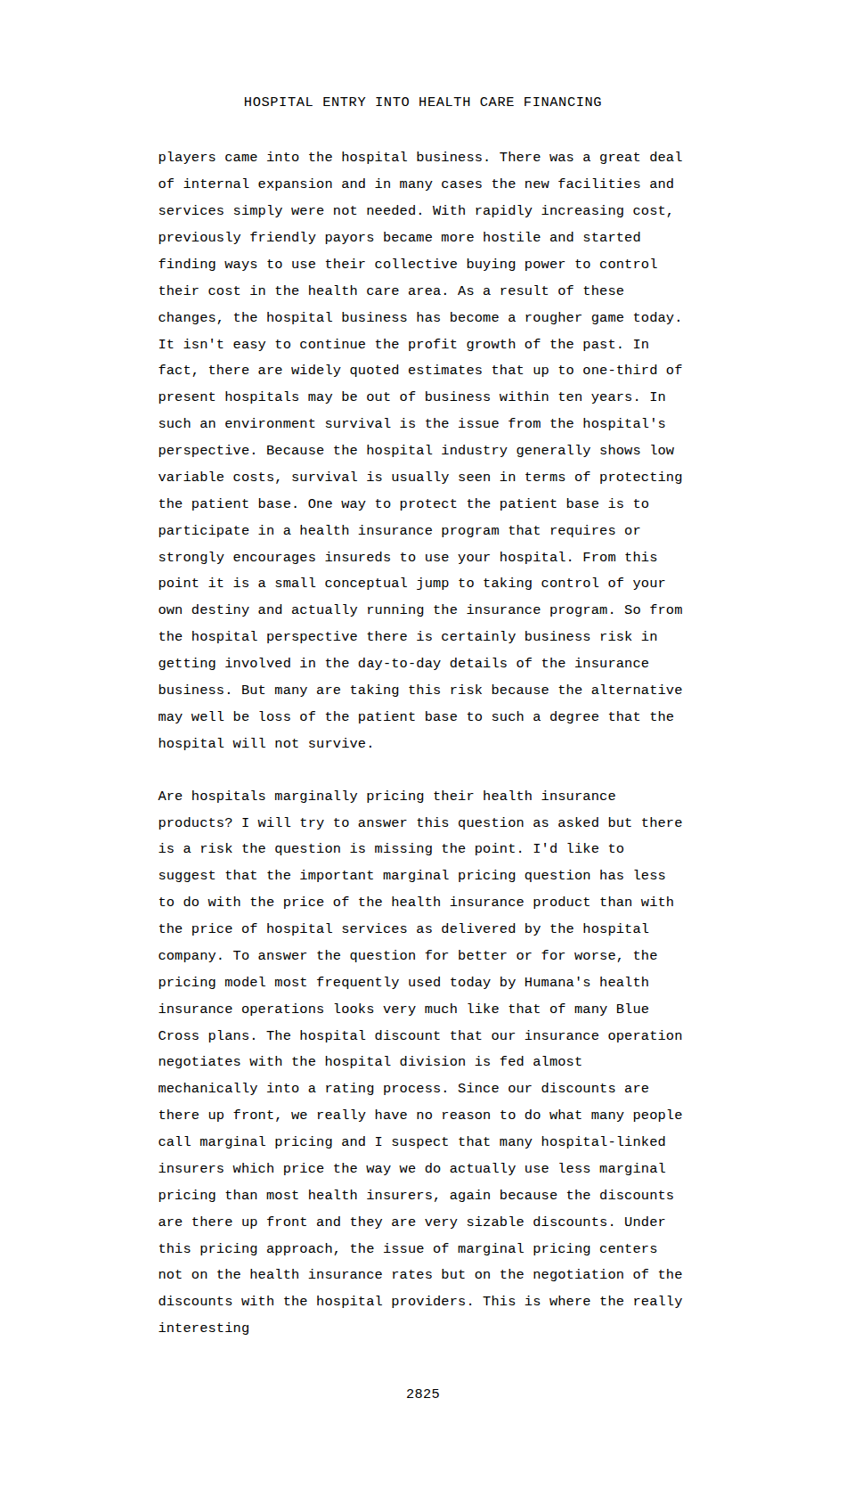HOSPITAL ENTRY INTO HEALTH CARE FINANCING
players came into the hospital business. There was a great deal of internal expansion and in many cases the new facilities and services simply were not needed. With rapidly increasing cost, previously friendly payors became more hostile and started finding ways to use their collective buying power to control their cost in the health care area. As a result of these changes, the hospital business has become a rougher game today. It isn't easy to continue the profit growth of the past. In fact, there are widely quoted estimates that up to one-third of present hospitals may be out of business within ten years. In such an environment survival is the issue from the hospital's perspective. Because the hospital industry generally shows low variable costs, survival is usually seen in terms of protecting the patient base. One way to protect the patient base is to participate in a health insurance program that requires or strongly encourages insureds to use your hospital. From this point it is a small conceptual jump to taking control of your own destiny and actually running the insurance program. So from the hospital perspective there is certainly business risk in getting involved in the day-to-day details of the insurance business. But many are taking this risk because the alternative may well be loss of the patient base to such a degree that the hospital will not survive.
Are hospitals marginally pricing their health insurance products? I will try to answer this question as asked but there is a risk the question is missing the point. I'd like to suggest that the important marginal pricing question has less to do with the price of the health insurance product than with the price of hospital services as delivered by the hospital company. To answer the question for better or for worse, the pricing model most frequently used today by Humana's health insurance operations looks very much like that of many Blue Cross plans. The hospital discount that our insurance operation negotiates with the hospital division is fed almost mechanically into a rating process. Since our discounts are there up front, we really have no reason to do what many people call marginal pricing and I suspect that many hospital-linked insurers which price the way we do actually use less marginal pricing than most health insurers, again because the discounts are there up front and they are very sizable discounts. Under this pricing approach, the issue of marginal pricing centers not on the health insurance rates but on the negotiation of the discounts with the hospital providers. This is where the really interesting
2825